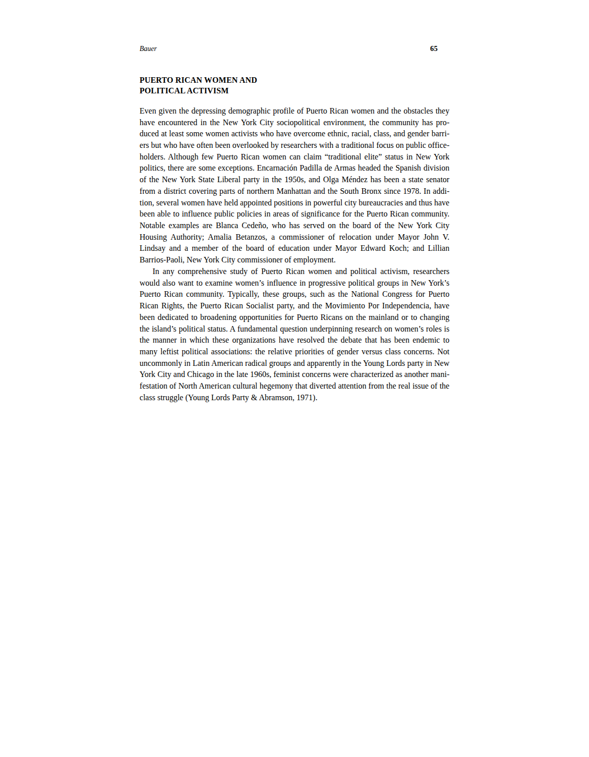Bauer 65
PUERTO RICAN WOMEN AND
POLITICAL ACTIVISM
Even given the depressing demographic profile of Puerto Rican women and the obstacles they have encountered in the New York City sociopolitical environment, the community has produced at least some women activists who have overcome ethnic, racial, class, and gender barriers but who have often been overlooked by researchers with a traditional focus on public officeholders. Although few Puerto Rican women can claim “traditional elite” status in New York politics, there are some exceptions. Encarnación Padilla de Armas headed the Spanish division of the New York State Liberal party in the 1950s, and Olga Méndez has been a state senator from a district covering parts of northern Manhattan and the South Bronx since 1978. In addition, several women have held appointed positions in powerful city bureaucracies and thus have been able to influence public policies in areas of significance for the Puerto Rican community. Notable examples are Blanca Cedeño, who has served on the board of the New York City Housing Authority; Amalia Betanzos, a commissioner of relocation under Mayor John V. Lindsay and a member of the board of education under Mayor Edward Koch; and Lillian Barrios-Paoli, New York City commissioner of employment.
In any comprehensive study of Puerto Rican women and political activism, researchers would also want to examine women’s influence in progressive political groups in New York’s Puerto Rican community. Typically, these groups, such as the National Congress for Puerto Rican Rights, the Puerto Rican Socialist party, and the Movimiento Por Independencia, have been dedicated to broadening opportunities for Puerto Ricans on the mainland or to changing the island’s political status. A fundamental question underpinning research on women’s roles is the manner in which these organizations have resolved the debate that has been endemic to many leftist political associations: the relative priorities of gender versus class concerns. Not uncommonly in Latin American radical groups and apparently in the Young Lords party in New York City and Chicago in the late 1960s, feminist concerns were characterized as another manifestation of North American cultural hegemony that diverted attention from the real issue of the class struggle (Young Lords Party & Abramson, 1971).